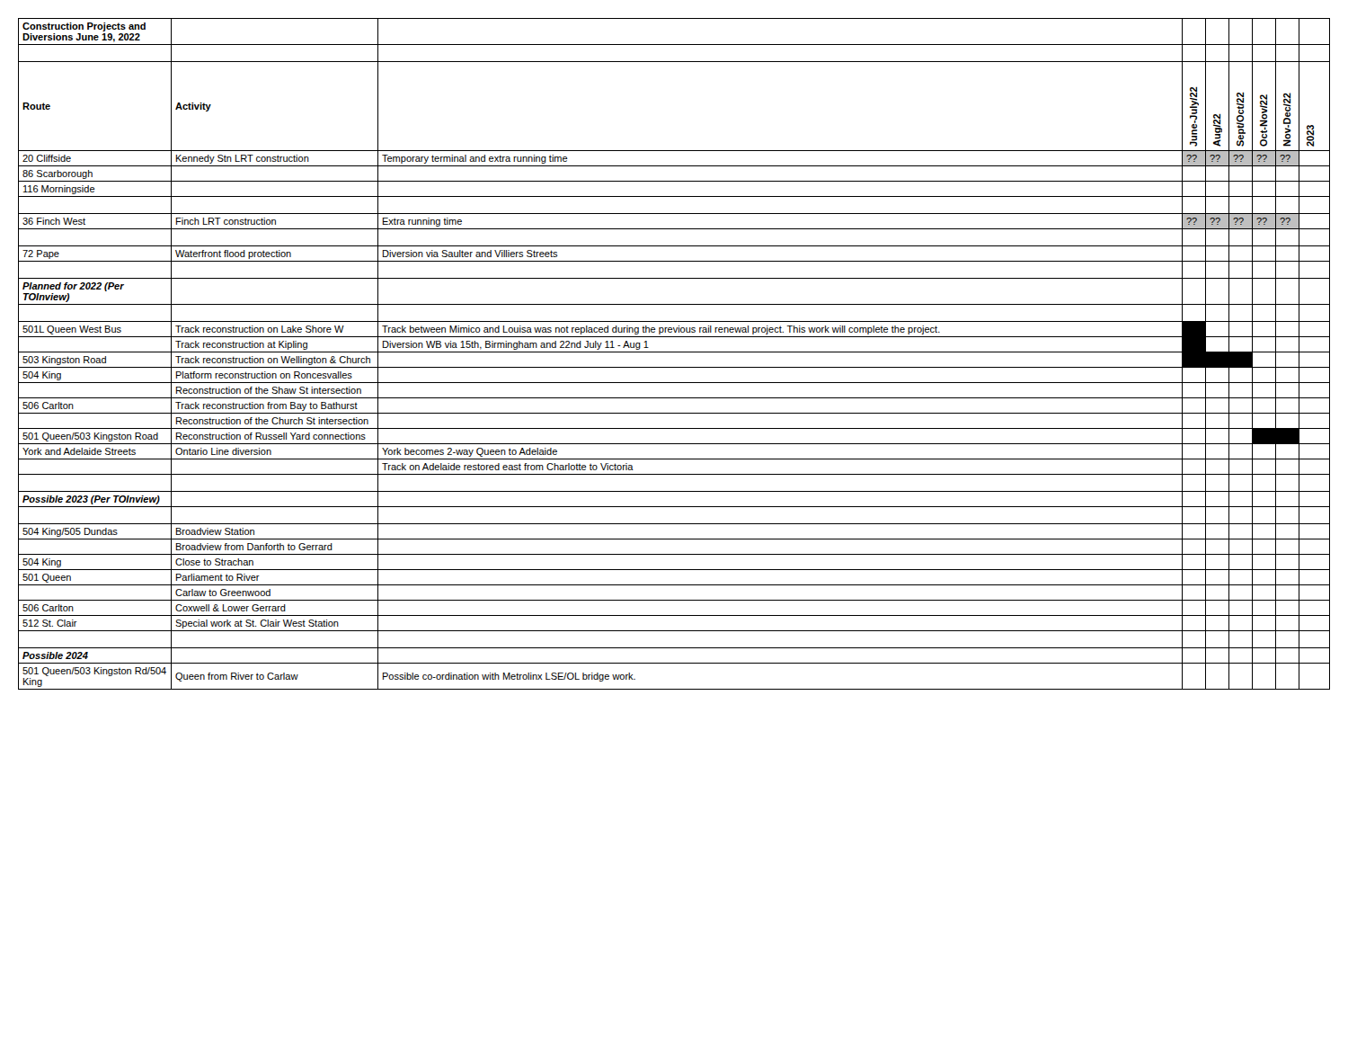| Construction Projects and Diversions June 19, 2022 | | | | | | | | |
| Route | Activity | | June-July/22 | Aug/22 | Sept/Oct/22 | Oct-Nov/22 | Nov-Dec/22 | 2023 |
| 20 Cliffside | Kennedy Stn LRT construction | Temporary terminal and extra running time | ?? | ?? | ?? | ?? | ?? | |
| 86 Scarborough | | | | | | | | |
| 116 Morningside | | | | | | | | |
| 36 Finch West | Finch LRT construction | Extra running time | ?? | ?? | ?? | ?? | ?? | |
| 72 Pape | Waterfront flood protection | Diversion via Saulter and Villiers Streets | | | | | | |
| Planned for 2022 (Per TOInview) | | | | | | | | |
| 501L Queen West Bus | Track reconstruction on Lake Shore W | Track between Mimico and Louisa was not replaced during the previous rail renewal project. This work will complete the project. | | | | | | |
| | Track reconstruction at Kipling | Diversion WB via 15th, Birmingham and 22nd July 11 - Aug 1 | | | | | | |
| 503 Kingston Road | Track reconstruction on Wellington & Church | | | | | | | |
| 504 King | Platform reconstruction on Roncesvalles | | | | | | | |
| | Reconstruction of the Shaw St intersection | | | | | | | |
| 506 Carlton | Track reconstruction from Bay to Bathurst | | | | | | | |
| | Reconstruction of the Church St intersection | | | | | | | |
| 501 Queen/503 Kingston Road | Reconstruction of Russell Yard connections | | | | | | | |
| York and Adelaide Streets | Ontario Line diversion | York becomes 2-way Queen to Adelaide | | | | | | |
| | | Track on Adelaide restored east from Charlotte to Victoria | | | | | | |
| Possible 2023 (Per TOInview) | | | | | | | | |
| 504 King/505 Dundas | Broadview Station | | | | | | | |
| | Broadview from Danforth to Gerrard | | | | | | | |
| 504 King | Close to Strachan | | | | | | | |
| 501 Queen | Parliament to River | | | | | | | |
| | Carlaw to Greenwood | | | | | | | |
| 506 Carlton | Coxwell & Lower Gerrard | | | | | | | |
| 512 St. Clair | Special work at St. Clair West Station | | | | | | | |
| Possible 2024 | | | | | | | | |
| 501 Queen/503 Kingston Rd/504 King | Queen from River to Carlaw | Possible co-ordination with Metrolinx LSE/OL bridge work. | | | | | | |